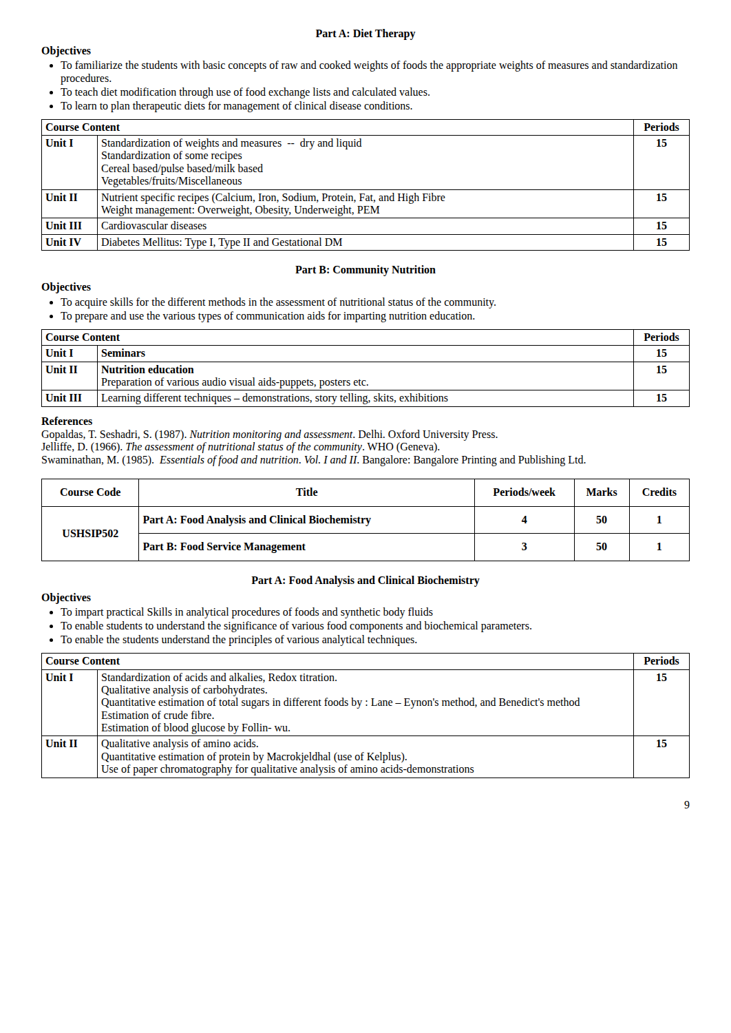Part A: Diet Therapy
Objectives
To familiarize the students with basic concepts of raw and cooked weights of foods the appropriate weights of measures and standardization procedures.
To teach diet modification through use of food exchange lists and calculated values.
To learn to plan therapeutic diets for management of clinical disease conditions.
| Course Content | Periods |
| --- | --- |
| Unit I | Standardization of weights and measures -- dry and liquid Standardization of some recipes Cereal based/pulse based/milk based Vegetables/fruits/Miscellaneous | 15 |
| Unit II | Nutrient specific recipes (Calcium, Iron, Sodium, Protein, Fat, and High Fibre Weight management: Overweight, Obesity, Underweight, PEM | 15 |
| Unit III | Cardiovascular diseases | 15 |
| Unit IV | Diabetes Mellitus: Type I, Type II and Gestational DM | 15 |
Part B: Community Nutrition
Objectives
To acquire skills for the different methods in the assessment of nutritional status of the community.
To prepare and use the various types of communication aids for imparting nutrition education.
| Course Content | Periods |
| --- | --- |
| Unit I | Seminars | 15 |
| Unit II | Nutrition education Preparation of various audio visual aids-puppets, posters etc. | 15 |
| Unit III | Learning different techniques – demonstrations, story telling, skits, exhibitions | 15 |
References
Gopaldas, T. Seshadri, S. (1987). Nutrition monitoring and assessment. Delhi. Oxford University Press.
Jelliffe, D. (1966). The assessment of nutritional status of the community. WHO (Geneva).
Swaminathan, M. (1985). Essentials of food and nutrition. Vol. I and II. Bangalore: Bangalore Printing and Publishing Ltd.
| Course Code | Title | Periods/week | Marks | Credits |
| --- | --- | --- | --- | --- |
| USHSIP502 | Part A: Food Analysis and Clinical Biochemistry | 4 | 50 | 1 |
| Part B: Food Service Management | 3 | 50 | 1 |
Part A: Food Analysis and Clinical Biochemistry
Objectives
To impart practical Skills in analytical procedures of foods and synthetic body fluids
To enable students to understand the significance of various food components and biochemical parameters.
To enable the students understand the principles of various analytical techniques.
| Course Content | Periods |
| --- | --- |
| Unit I | Standardization of acids and alkalies, Redox titration. Qualitative analysis of carbohydrates. Quantitative estimation of total sugars in different foods by : Lane – Eynon's method, and Benedict's method Estimation of crude fibre. Estimation of blood glucose by Follin- wu. | 15 |
| Unit II | Qualitative analysis of amino acids. Quantitative estimation of protein by Macrokjeldhal (use of Kelplus). Use of paper chromatography for qualitative analysis of amino acids-demonstrations | 15 |
9